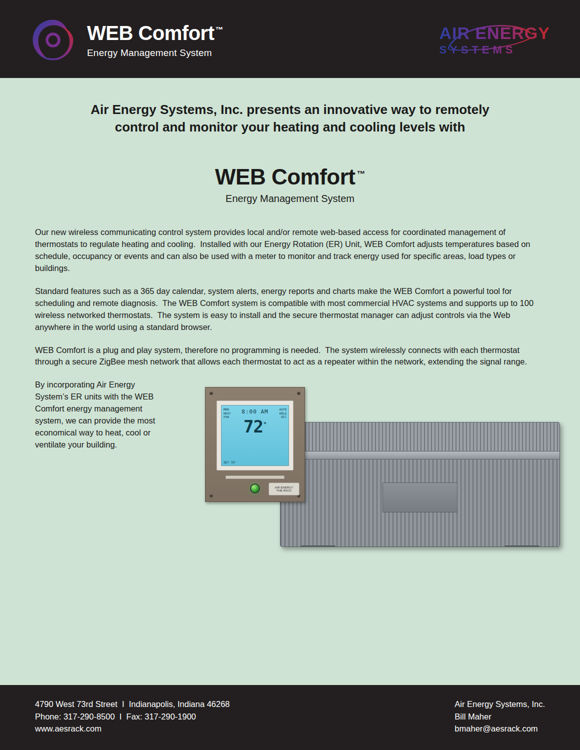WEB Comfort™
Energy Management System
AIR ENERGY
SYSTEMS
Air Energy Systems, Inc. presents an innovative way to remotely control and monitor your heating and cooling levels with
WEB Comfort™
Energy Management System
Our new wireless communicating control system provides local and/or remote web-based access for coordinated management of thermostats to regulate heating and cooling. Installed with our Energy Rotation (ER) Unit, WEB Comfort adjusts temperatures based on schedule, occupancy or events and can also be used with a meter to monitor and track energy used for specific areas, load types or buildings.
Standard features such as a 365 day calendar, system alerts, energy reports and charts make the WEB Comfort a powerful tool for scheduling and remote diagnosis. The WEB Comfort system is compatible with most commercial HVAC systems and supports up to 100 wireless networked thermostats. The system is easy to install and the secure thermostat manager can adjust controls via the Web anywhere in the world using a standard browser.
WEB Comfort is a plug and play system, therefore no programming is needed. The system wirelessly connects with each thermostat through a secure ZigBee mesh network that allows each thermostat to act as a repeater within the network, extending the signal range.
By incorporating Air Energy System’s ER units with the WEB Comfort energy management system, we can provide the most economical way to heat, cool or ventilate your building.
MON
HEAT
FAN
AUTO
HOLD
OCC
8:00 AM
72°
SET 70°
AIR ENERGY
THE RACK
4790 West 73rd Street I Indianapolis, Indiana 46268
Phone: 317-290-8500 I Fax: 317-290-1900
www.aesrack.com
Air Energy Systems, Inc.
Bill Maher
bmaher@aesrack.com